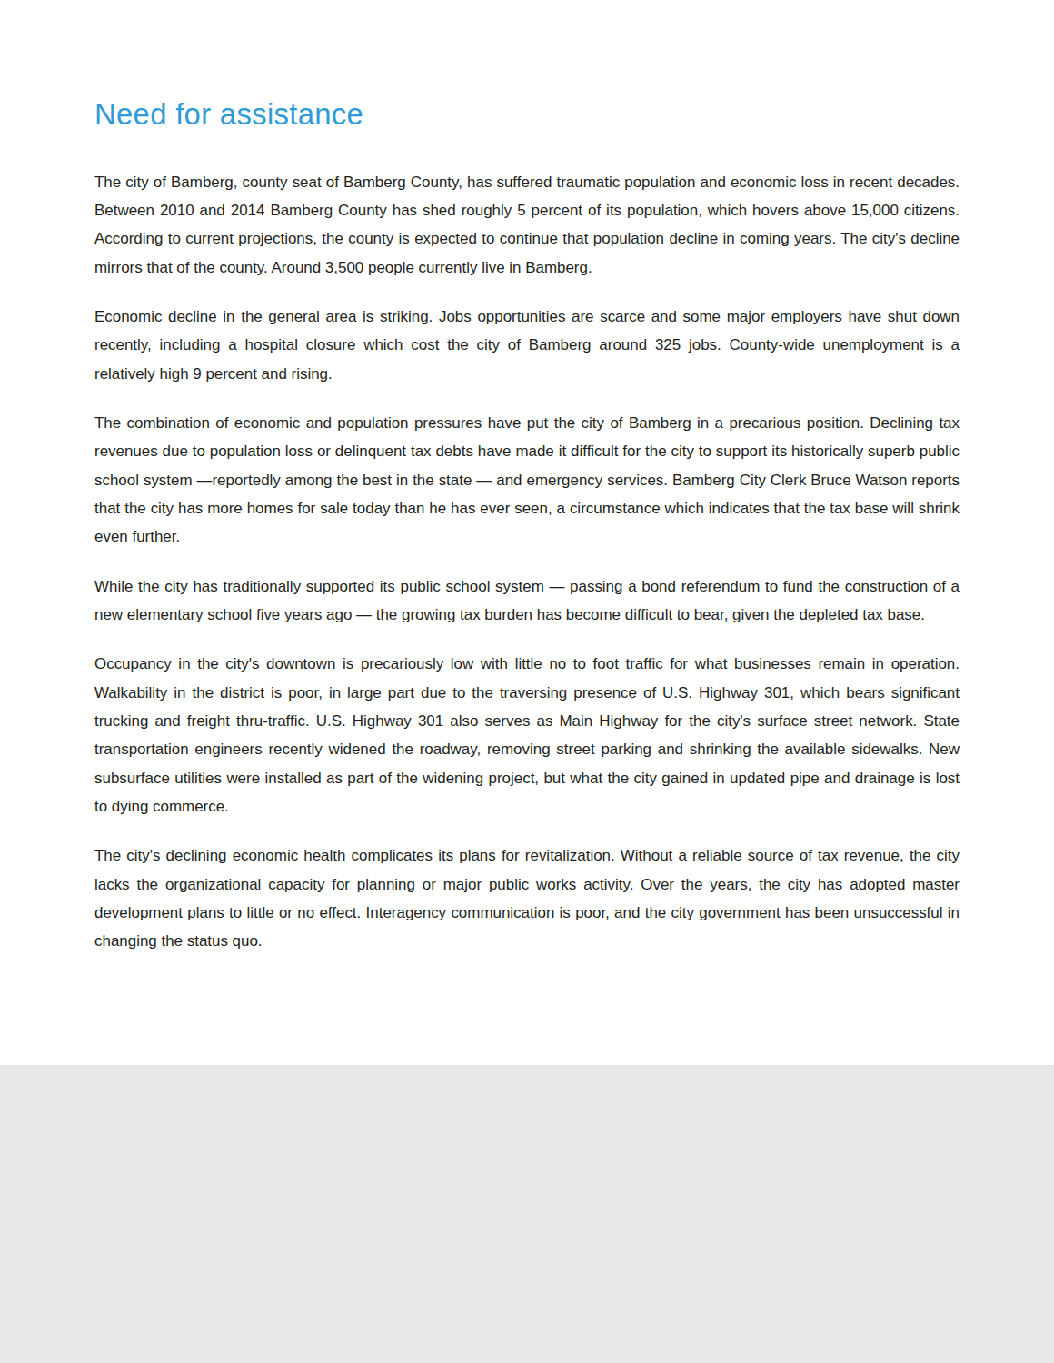Need for assistance
The city of Bamberg, county seat of Bamberg County, has suffered traumatic population and economic loss in recent decades. Between 2010 and 2014 Bamberg County has shed roughly 5 percent of its population, which hovers above 15,000 citizens. According to current projections, the county is expected to continue that population decline in coming years. The city's decline mirrors that of the county. Around 3,500 people currently live in Bamberg.
Economic decline in the general area is striking. Jobs opportunities are scarce and some major employers have shut down recently, including a hospital closure which cost the city of Bamberg around 325 jobs. County-wide unemployment is a relatively high 9 percent and rising.
The combination of economic and population pressures have put the city of Bamberg in a precarious position. Declining tax revenues due to population loss or delinquent tax debts have made it difficult for the city to support its historically superb public school system —reportedly among the best in the state — and emergency services. Bamberg City Clerk Bruce Watson reports that the city has more homes for sale today than he has ever seen, a circumstance which indicates that the tax base will shrink even further.
While the city has traditionally supported its public school system — passing a bond referendum to fund the construction of a new elementary school five years ago — the growing tax burden has become difficult to bear, given the depleted tax base.
Occupancy in the city's downtown is precariously low with little no to foot traffic for what businesses remain in operation. Walkability in the district is poor, in large part due to the traversing presence of U.S. Highway 301, which bears significant trucking and freight thru-traffic. U.S. Highway 301 also serves as Main Highway for the city's surface street network. State transportation engineers recently widened the roadway, removing street parking and shrinking the available sidewalks. New subsurface utilities were installed as part of the widening project, but what the city gained in updated pipe and drainage is lost to dying commerce.
The city's declining economic health complicates its plans for revitalization. Without a reliable source of tax revenue, the city lacks the organizational capacity for planning or major public works activity. Over the years, the city has adopted master development plans to little or no effect. Interagency communication is poor, and the city government has been unsuccessful in changing the status quo.